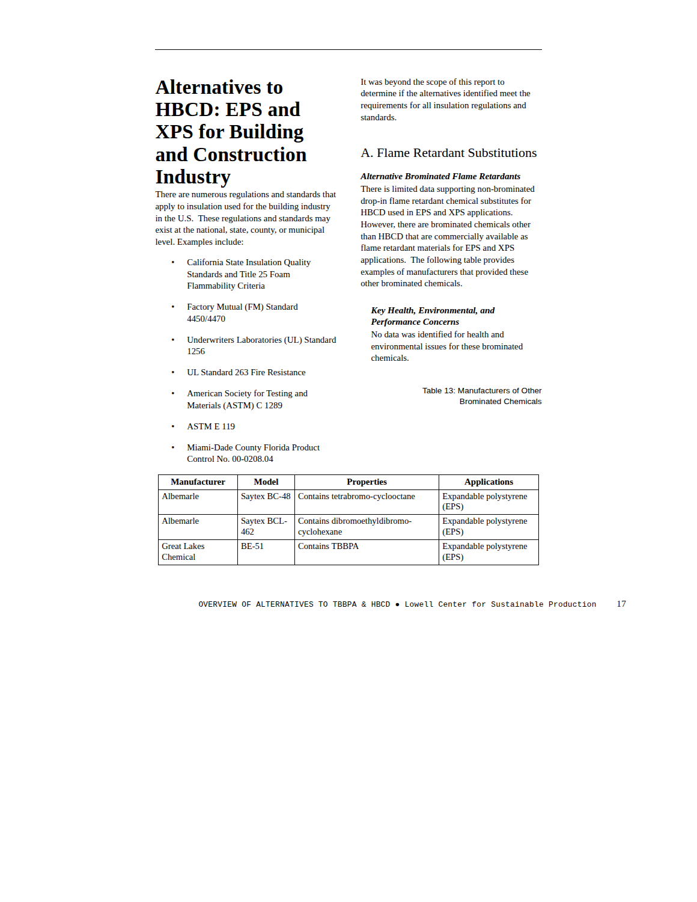Alternatives to HBCD: EPS and XPS for Building and Construction Industry
There are numerous regulations and standards that apply to insulation used for the building industry in the U.S. These regulations and standards may exist at the national, state, county, or municipal level. Examples include:
California State Insulation Quality Standards and Title 25 Foam Flammability Criteria
Factory Mutual (FM) Standard 4450/4470
Underwriters Laboratories (UL) Standard 1256
UL Standard 263 Fire Resistance
American Society for Testing and Materials (ASTM) C 1289
ASTM E 119
Miami-Dade County Florida Product Control No. 00-0208.04
It was beyond the scope of this report to determine if the alternatives identified meet the requirements for all insulation regulations and standards.
A. Flame Retardant Substitutions
Alternative Brominated Flame Retardants
There is limited data supporting non-brominated drop-in flame retardant chemical substitutes for HBCD used in EPS and XPS applications. However, there are brominated chemicals other than HBCD that are commercially available as flame retardant materials for EPS and XPS applications. The following table provides examples of manufacturers that provided these other brominated chemicals.
Key Health, Environmental, and Performance Concerns
No data was identified for health and environmental issues for these brominated chemicals.
Table 13: Manufacturers of Other
Brominated Chemicals
| Manufacturer | Model | Properties | Applications |
| --- | --- | --- | --- |
| Albemarle | Saytex BC-48 | Contains tetrabromo-cyclooctane | Expandable polystyrene (EPS) |
| Albemarle | Saytex BCL-462 | Contains dibromoethyldibromo-cyclohexane | Expandable polystyrene (EPS) |
| Great Lakes Chemical | BE-51 | Contains TBBPA | Expandable polystyrene (EPS) |
OVERVIEW OF ALTERNATIVES TO TBBPA & HBCD ● Lowell Center for Sustainable Production 17